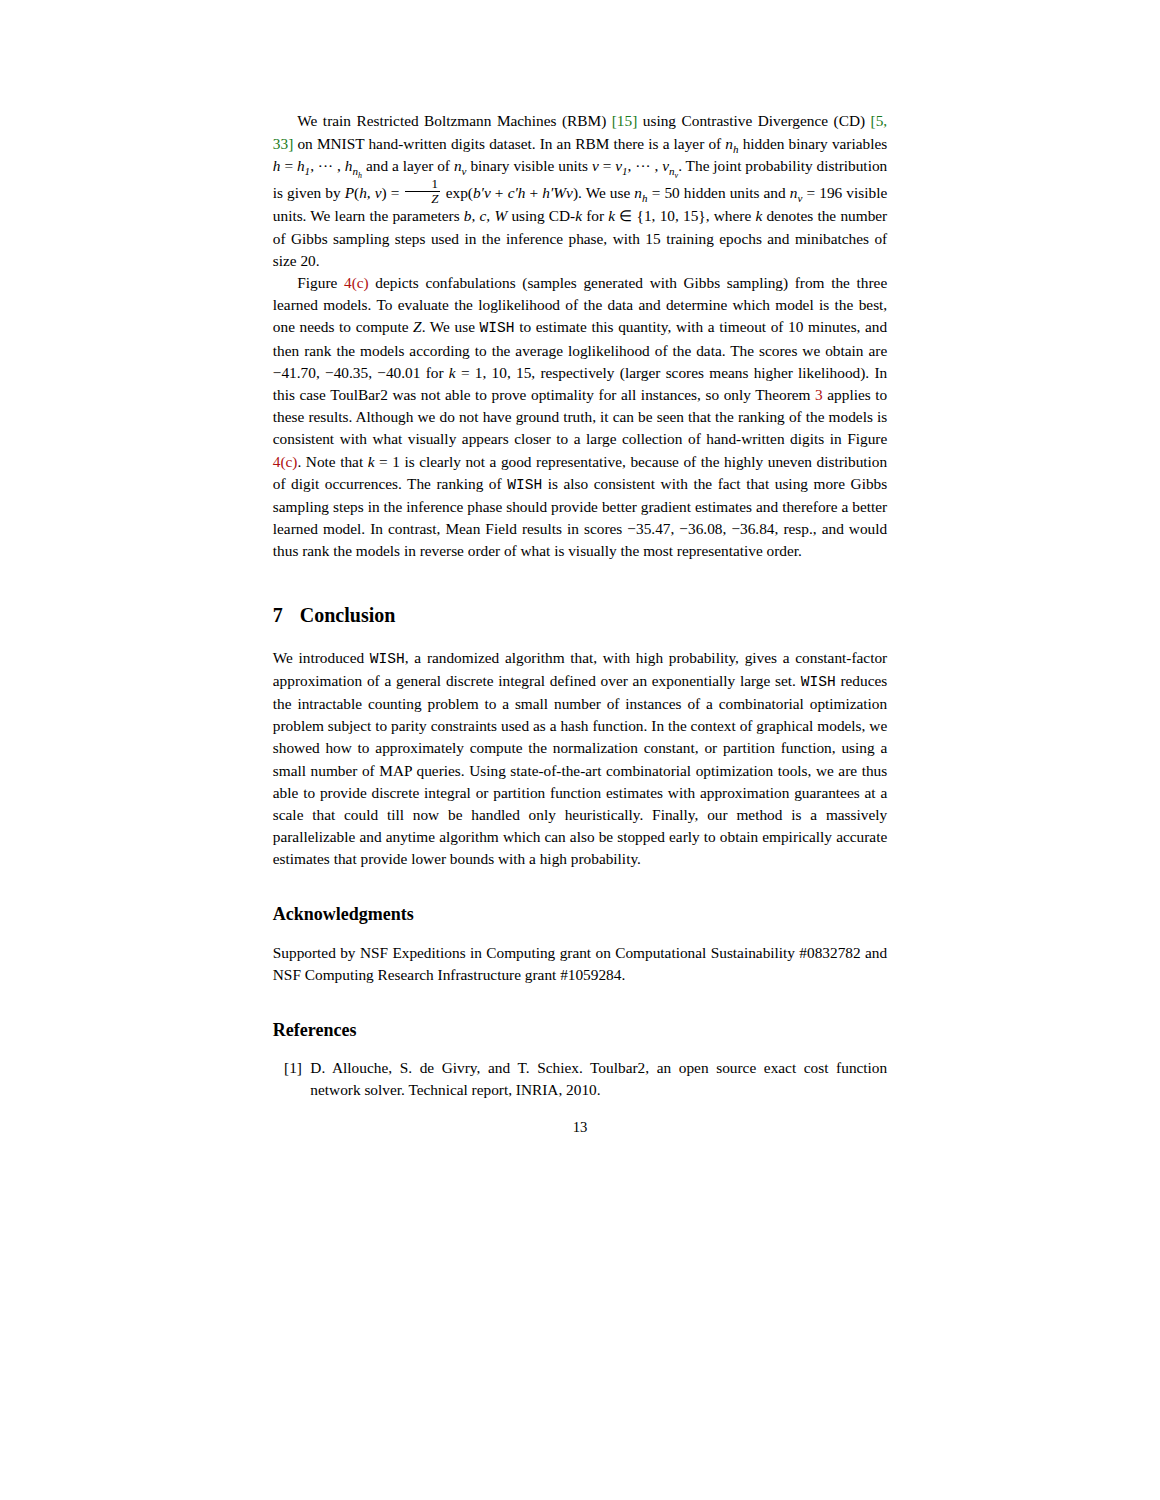We train Restricted Boltzmann Machines (RBM) [15] using Contrastive Divergence (CD) [5, 33] on MNIST hand-written digits dataset. In an RBM there is a layer of nh hidden binary variables h = h1, ··· , hnh and a layer of nv binary visible units v = v1, ··· , vnv. The joint probability distribution is given by P(h, v) = 1 Z exp(b′v + c′h + h′Wv). We use nh = 50 hidden units and nv = 196 visible units. We learn the parameters b, c, W using CD-k for k ∈ {1, 10, 15}, where k denotes the number of Gibbs sampling steps used in the inference phase, with 15 training epochs and minibatches of size 20.
Figure 4(c) depicts confabulations (samples generated with Gibbs sampling) from the three learned models. To evaluate the loglikelihood of the data and determine which model is the best, one needs to compute Z. We use WISH to estimate this quantity, with a timeout of 10 minutes, and then rank the models according to the average loglikelihood of the data. The scores we obtain are −41.70, −40.35, −40.01 for k = 1, 10, 15, respectively (larger scores means higher likelihood). In this case ToulBar2 was not able to prove optimality for all instances, so only Theorem 3 applies to these results. Although we do not have ground truth, it can be seen that the ranking of the models is consistent with what visually appears closer to a large collection of hand-written digits in Figure 4(c). Note that k = 1 is clearly not a good representative, because of the highly uneven distribution of digit occurrences. The ranking of WISH is also consistent with the fact that using more Gibbs sampling steps in the inference phase should provide better gradient estimates and therefore a better learned model. In contrast, Mean Field results in scores −35.47, −36.08, −36.84, resp., and would thus rank the models in reverse order of what is visually the most representative order.
7 Conclusion
We introduced WISH, a randomized algorithm that, with high probability, gives a constant-factor approximation of a general discrete integral defined over an exponentially large set. WISH reduces the intractable counting problem to a small number of instances of a combinatorial optimization problem subject to parity constraints used as a hash function. In the context of graphical models, we showed how to approximately compute the normalization constant, or partition function, using a small number of MAP queries. Using state-of-the-art combinatorial optimization tools, we are thus able to provide discrete integral or partition function estimates with approximation guarantees at a scale that could till now be handled only heuristically. Finally, our method is a massively parallelizable and anytime algorithm which can also be stopped early to obtain empirically accurate estimates that provide lower bounds with a high probability.
Acknowledgments
Supported by NSF Expeditions in Computing grant on Computational Sustainability #0832782 and NSF Computing Research Infrastructure grant #1059284.
References
[1]
D. Allouche, S. de Givry, and T. Schiex. Toulbar2, an open source exact cost function network solver. Technical report, INRIA, 2010.
13